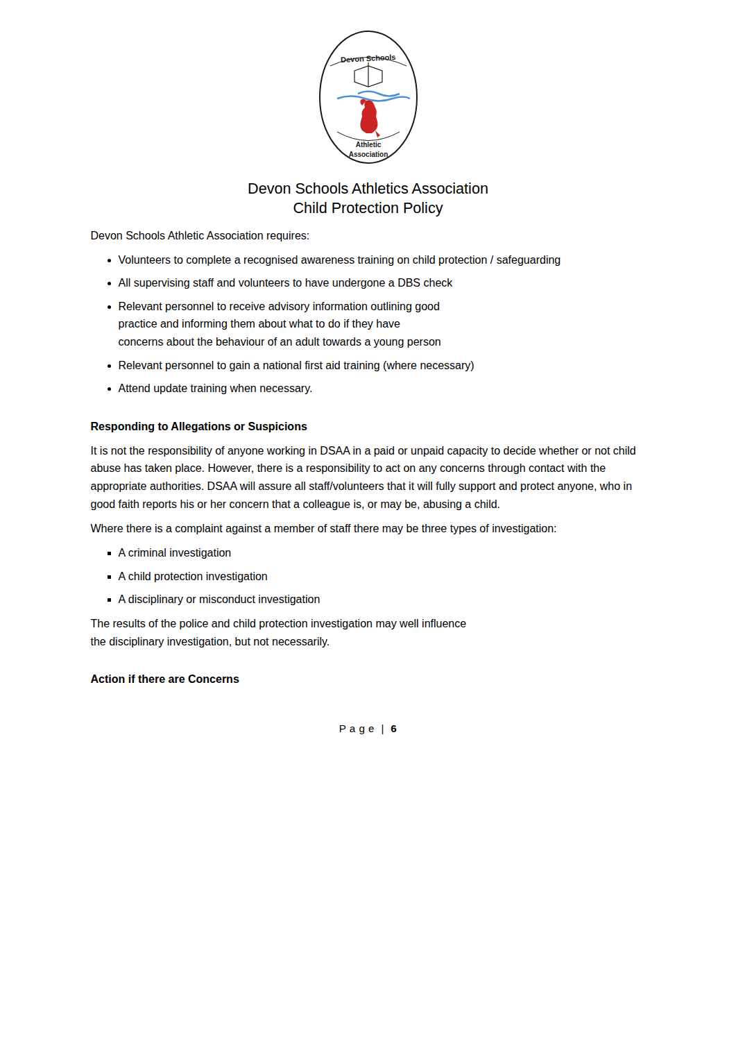Devon Schools Athletic Association
Devon Schools Athletics Association
Child Protection Policy
Devon Schools Athletic Association requires:
Volunteers to complete a recognised awareness training on child protection / safeguarding
All supervising staff and volunteers to have undergone a DBS check
Relevant personnel to receive advisory information outlining good
practice and informing them about what to do if they have
concerns about the behaviour of an adult towards a young person
Relevant personnel to gain a national first aid training (where necessary)
Attend update training when necessary.
Responding to Allegations or Suspicions
It is not the responsibility of anyone working in DSAA in a paid or unpaid capacity to decide whether or not child abuse has taken place. However, there is a responsibility to act on any concerns through contact with the appropriate authorities. DSAA will assure all staff/volunteers that it will fully support and protect anyone, who in good faith reports his or her concern that a colleague is, or may be, abusing a child.
Where there is a complaint against a member of staff there may be three types of investigation:
A criminal investigation
A child protection investigation
A disciplinary or misconduct investigation
The results of the police and child protection investigation may well influence
the disciplinary investigation, but not necessarily.
Action if there are Concerns
P a g e | 6